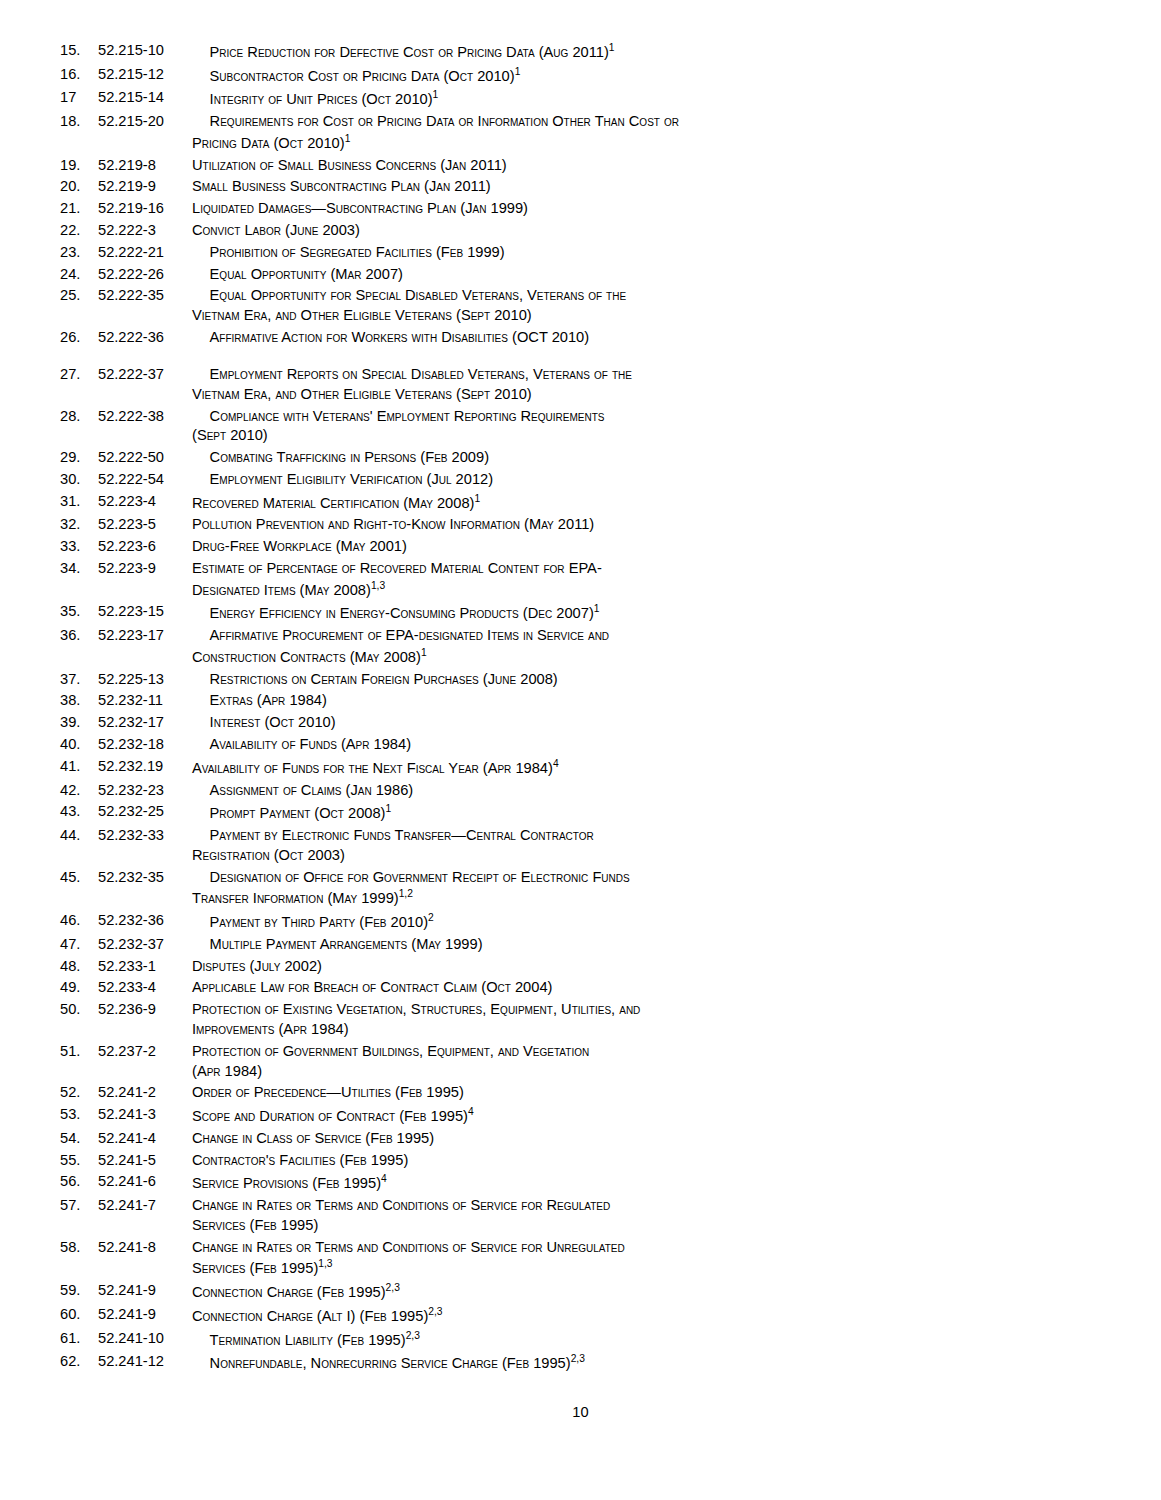| 15. | 52.215-10 | Price Reduction for Defective Cost or Pricing Data (Aug 2011) 1 |
| 16. | 52.215-12 | Subcontractor Cost or Pricing Data (Oct 2010) 1 |
| 17 | 52.215-14 | Integrity of Unit Prices (Oct 2010) 1 |
| 18. | 52.215-20 | Requirements for Cost or Pricing Data or Information Other Than Cost or Pricing Data (Oct 2010) 1 |
| 19. | 52.219-8 | Utilization of Small Business Concerns (Jan 2011) |
| 20. | 52.219-9 | Small Business Subcontracting Plan (Jan 2011) |
| 21. | 52.219-16 | Liquidated Damages—Subcontracting Plan (Jan 1999) |
| 22. | 52.222-3 | Convict Labor (June 2003) |
| 23. | 52.222-21 | Prohibition of Segregated Facilities (Feb 1999) |
| 24. | 52.222-26 | Equal Opportunity (Mar 2007) |
| 25. | 52.222-35 | Equal Opportunity for Special Disabled Veterans, Veterans of the Vietnam Era, and Other Eligible Veterans (Sept 2010) |
| 26. | 52.222-36 | Affirmative Action for Workers with Disabilities (OCT 2010) |
| 27. | 52.222-37 | Employment Reports on Special Disabled Veterans, Veterans of the Vietnam Era, and Other Eligible Veterans (Sept 2010) |
| 28. | 52.222-38 | Compliance with Veterans' Employment Reporting Requirements (Sept 2010) |
| 29. | 52.222-50 | Combating Trafficking in Persons (Feb 2009) |
| 30. | 52.222-54 | Employment Eligibility Verification (Jul 2012) |
| 31. | 52.223-4 | Recovered Material Certification (May 2008) 1 |
| 32. | 52.223-5 | Pollution Prevention and Right-to-Know Information (May 2011) |
| 33. | 52.223-6 | Drug-Free Workplace (May 2001) |
| 34. | 52.223-9 | Estimate of Percentage of Recovered Material Content for EPA- Designated Items (May 2008) 1,3 |
| 35. | 52.223-15 | Energy Efficiency in Energy-Consuming Products (Dec 2007) 1 |
| 36. | 52.223-17 | Affirmative Procurement of EPA-designated Items in Service and Construction Contracts (May 2008) 1 |
| 37. | 52.225-13 | Restrictions on Certain Foreign Purchases (June 2008) |
| 38. | 52.232-11 | Extras (Apr 1984) |
| 39. | 52.232-17 | Interest (Oct 2010) |
| 40. | 52.232-18 | Availability of Funds (Apr 1984) |
| 41. | 52.232.19 | Availability of Funds for the Next Fiscal Year (Apr 1984) 4 |
| 42. | 52.232-23 | Assignment of Claims (Jan 1986) |
| 43. | 52.232-25 | Prompt Payment (Oct 2008) 1 |
| 44. | 52.232-33 | Payment by Electronic Funds Transfer—Central Contractor Registration (Oct 2003) |
| 45. | 52.232-35 | Designation of Office for Government Receipt of Electronic Funds Transfer Information (May 1999) 1,2 |
| 46. | 52.232-36 | Payment by Third Party (Feb 2010) 2 |
| 47. | 52.232-37 | Multiple Payment Arrangements (May 1999) |
| 48. | 52.233-1 | Disputes (July 2002) |
| 49. | 52.233-4 | Applicable Law for Breach of Contract Claim (Oct 2004) |
| 50. | 52.236-9 | Protection of Existing Vegetation, Structures, Equipment, Utilities, and Improvements (Apr 1984) |
| 51. | 52.237-2 | Protection of Government Buildings, Equipment, and Vegetation (Apr 1984) |
| 52. | 52.241-2 | Order of Precedence—Utilities (Feb 1995) |
| 53. | 52.241-3 | Scope and Duration of Contract (Feb 1995) 4 |
| 54. | 52.241-4 | Change in Class of Service (Feb 1995) |
| 55. | 52.241-5 | Contractor's Facilities (Feb 1995) |
| 56. | 52.241-6 | Service Provisions (Feb 1995) 4 |
| 57. | 52.241-7 | Change in Rates or Terms and Conditions of Service for Regulated Services (Feb 1995) |
| 58. | 52.241-8 | Change in Rates or Terms and Conditions of Service for Unregulated Services (Feb 1995) 1,3 |
| 59. | 52.241-9 | Connection Charge (Feb 1995) 2,3 |
| 60. | 52.241-9 | Connection Charge (Alt I) (Feb 1995) 2,3 |
| 61. | 52.241-10 | Termination Liability (Feb 1995) 2,3 |
| 62. | 52.241-12 | Nonrefundable, Nonrecurring Service Charge (Feb 1995) 2,3 |
10